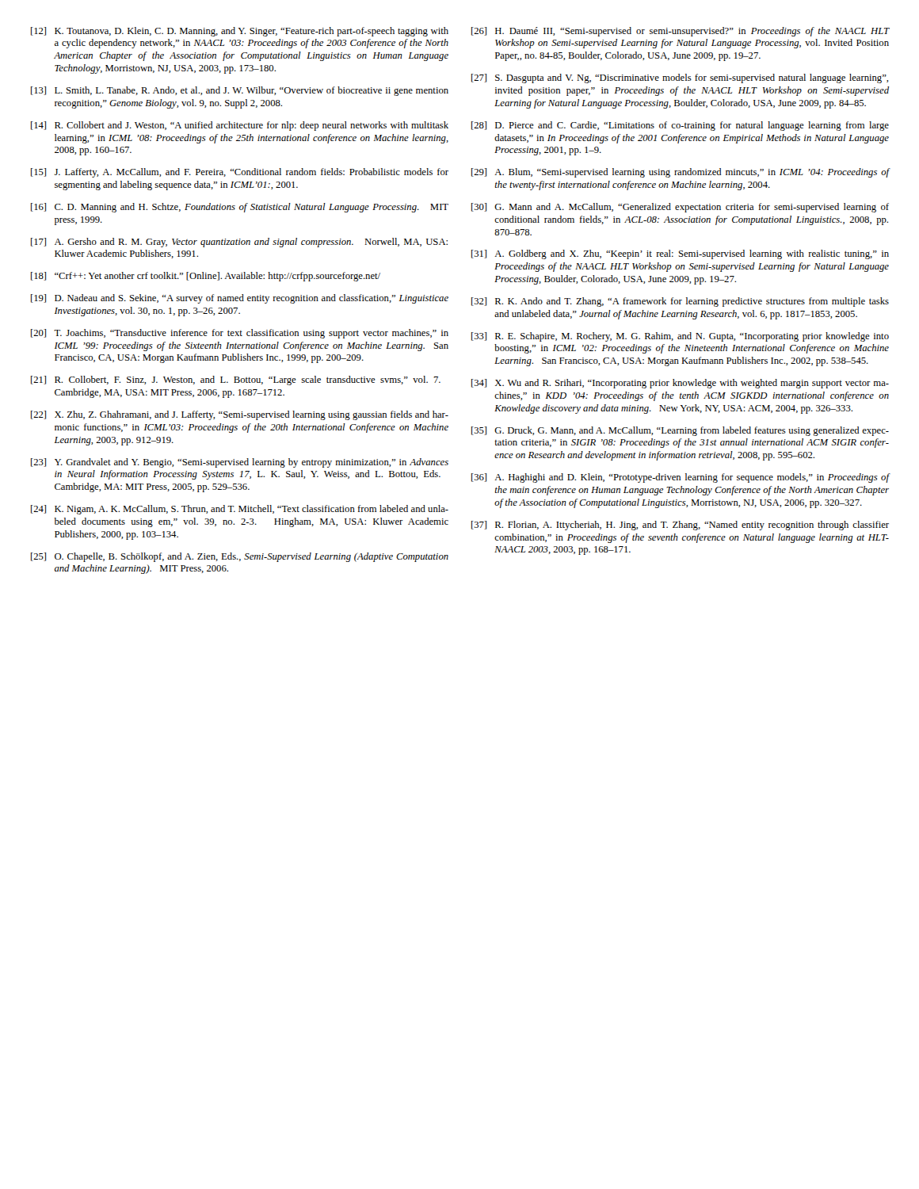[12] K. Toutanova, D. Klein, C. D. Manning, and Y. Singer, “Feature-rich part-of-speech tagging with a cyclic dependency network,” in NAACL ’03: Proceedings of the 2003 Conference of the North American Chapter of the Association for Computational Linguistics on Human Language Technology, Morristown, NJ, USA, 2003, pp. 173–180.
[13] L. Smith, L. Tanabe, R. Ando, et al., and J. W. Wilbur, “Overview of biocreative ii gene mention recognition,” Genome Biology, vol. 9, no. Suppl 2, 2008.
[14] R. Collobert and J. Weston, “A unified architecture for nlp: deep neural networks with multitask learning,” in ICML ’08: Proceedings of the 25th international conference on Machine learning, 2008, pp. 160–167.
[15] J. Lafferty, A. McCallum, and F. Pereira, “Conditional random fields: Probabilistic models for segmenting and labeling sequence data,” in ICML’01:, 2001.
[16] C. D. Manning and H. Schtze, Foundations of Statistical Natural Language Processing. MIT press, 1999.
[17] A. Gersho and R. M. Gray, Vector quantization and signal compression. Norwell, MA, USA: Kluwer Academic Publishers, 1991.
[18] “Crf++: Yet another crf toolkit.” [Online]. Available: http://crfpp.sourceforge.net/
[19] D. Nadeau and S. Sekine, “A survey of named entity recognition and classfication,” Linguisticae Investigationes, vol. 30, no. 1, pp. 3–26, 2007.
[20] T. Joachims, “Transductive inference for text classification using support vector machines,” in ICML ’99: Proceedings of the Sixteenth International Conference on Machine Learning. San Francisco, CA, USA: Morgan Kaufmann Publishers Inc., 1999, pp. 200–209.
[21] R. Collobert, F. Sinz, J. Weston, and L. Bottou, “Large scale transductive svms,” vol. 7. Cambridge, MA, USA: MIT Press, 2006, pp. 1687–1712.
[22] X. Zhu, Z. Ghahramani, and J. Lafferty, “Semi-supervised learning using gaussian fields and harmonic functions,” in ICML’03: Proceedings of the 20th International Conference on Machine Learning, 2003, pp. 912–919.
[23] Y. Grandvalet and Y. Bengio, “Semi-supervised learning by entropy minimization,” in Advances in Neural Information Processing Systems 17, L. K. Saul, Y. Weiss, and L. Bottou, Eds. Cambridge, MA: MIT Press, 2005, pp. 529–536.
[24] K. Nigam, A. K. McCallum, S. Thrun, and T. Mitchell, “Text classification from labeled and unlabeled documents using em,” vol. 39, no. 2-3. Hingham, MA, USA: Kluwer Academic Publishers, 2000, pp. 103–134.
[25] O. Chapelle, B. Schölkopf, and A. Zien, Eds., Semi-Supervised Learning (Adaptive Computation and Machine Learning). MIT Press, 2006.
[26] H. Daumé III, “Semi-supervised or semi-unsupervised?” in Proceedings of the NAACL HLT Workshop on Semi-supervised Learning for Natural Language Processing, vol. Invited Position Paper,, no. 84-85, Boulder, Colorado, USA, June 2009, pp. 19–27.
[27] S. Dasgupta and V. Ng, “Discriminative models for semi-supervised natural language learning”, invited position paper,” in Proceedings of the NAACL HLT Workshop on Semi-supervised Learning for Natural Language Processing, Boulder, Colorado, USA, June 2009, pp. 84–85.
[28] D. Pierce and C. Cardie, “Limitations of co-training for natural language learning from large datasets,” in In Proceedings of the 2001 Conference on Empirical Methods in Natural Language Processing, 2001, pp. 1–9.
[29] A. Blum, “Semi-supervised learning using randomized mincuts,” in ICML ’04: Proceedings of the twenty-first international conference on Machine learning, 2004.
[30] G. Mann and A. McCallum, “Generalized expectation criteria for semi-supervised learning of conditional random fields,” in ACL-08: Association for Computational Linguistics., 2008, pp. 870–878.
[31] A. Goldberg and X. Zhu, “Keepin’ it real: Semi-supervised learning with realistic tuning,” in Proceedings of the NAACL HLT Workshop on Semi-supervised Learning for Natural Language Processing, Boulder, Colorado, USA, June 2009, pp. 19–27.
[32] R. K. Ando and T. Zhang, “A framework for learning predictive structures from multiple tasks and unlabeled data,” Journal of Machine Learning Research, vol. 6, pp. 1817–1853, 2005.
[33] R. E. Schapire, M. Rochery, M. G. Rahim, and N. Gupta, “Incorporating prior knowledge into boosting,” in ICML ’02: Proceedings of the Nineteenth International Conference on Machine Learning. San Francisco, CA, USA: Morgan Kaufmann Publishers Inc., 2002, pp. 538–545.
[34] X. Wu and R. Srihari, “Incorporating prior knowledge with weighted margin support vector machines,” in KDD ’04: Proceedings of the tenth ACM SIGKDD international conference on Knowledge discovery and data mining. New York, NY, USA: ACM, 2004, pp. 326–333.
[35] G. Druck, G. Mann, and A. McCallum, “Learning from labeled features using generalized expectation criteria,” in SIGIR ’08: Proceedings of the 31st annual international ACM SIGIR conference on Research and development in information retrieval, 2008, pp. 595–602.
[36] A. Haghighi and D. Klein, “Prototype-driven learning for sequence models,” in Proceedings of the main conference on Human Language Technology Conference of the North American Chapter of the Association of Computational Linguistics, Morristown, NJ, USA, 2006, pp. 320–327.
[37] R. Florian, A. Ittycheriah, H. Jing, and T. Zhang, “Named entity recognition through classifier combination,” in Proceedings of the seventh conference on Natural language learning at HLT-NAACL 2003, 2003, pp. 168–171.